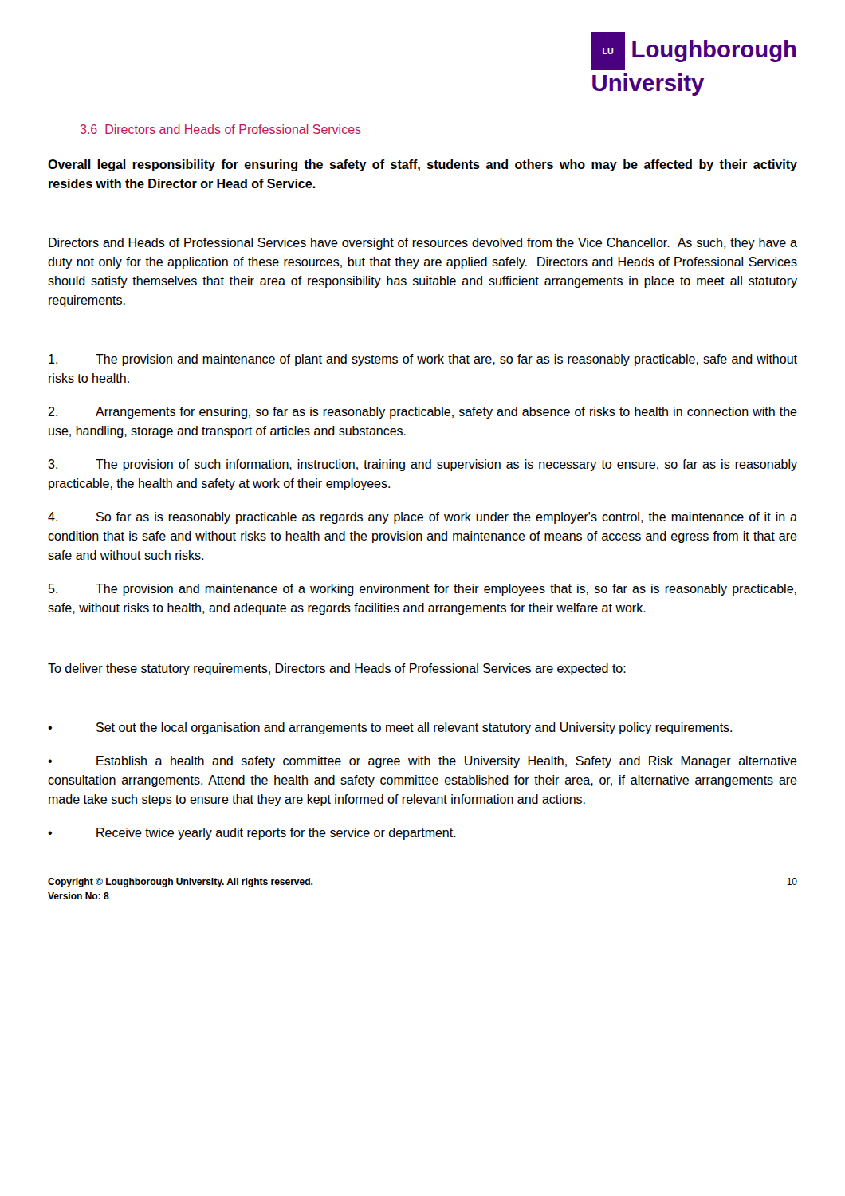LULoughborough
University
3.6 Directors and Heads of Professional Services
Overall legal responsibility for ensuring the safety of staff, students and others who may be affected by their activity resides with the Director or Head of Service.
Directors and Heads of Professional Services have oversight of resources devolved from the Vice Chancellor. As such, they have a duty not only for the application of these resources, but that they are applied safely. Directors and Heads of Professional Services should satisfy themselves that their area of responsibility has suitable and sufficient arrangements in place to meet all statutory requirements.
1. The provision and maintenance of plant and systems of work that are, so far as is reasonably practicable, safe and without risks to health.
2. Arrangements for ensuring, so far as is reasonably practicable, safety and absence of risks to health in connection with the use, handling, storage and transport of articles and substances.
3. The provision of such information, instruction, training and supervision as is necessary to ensure, so far as is reasonably practicable, the health and safety at work of their employees.
4. So far as is reasonably practicable as regards any place of work under the employer's control, the maintenance of it in a condition that is safe and without risks to health and the provision and maintenance of means of access and egress from it that are safe and without such risks.
5. The provision and maintenance of a working environment for their employees that is, so far as is reasonably practicable, safe, without risks to health, and adequate as regards facilities and arrangements for their welfare at work.
To deliver these statutory requirements, Directors and Heads of Professional Services are expected to:
•Set out the local organisation and arrangements to meet all relevant statutory and University policy requirements.
•Establish a health and safety committee or agree with the University Health, Safety and Risk Manager alternative consultation arrangements. Attend the health and safety committee established for their area, or, if alternative arrangements are made take such steps to ensure that they are kept informed of relevant information and actions.
•Receive twice yearly audit reports for the service or department.
Copyright © Loughborough University. All rights reserved.
Version No: 8 10